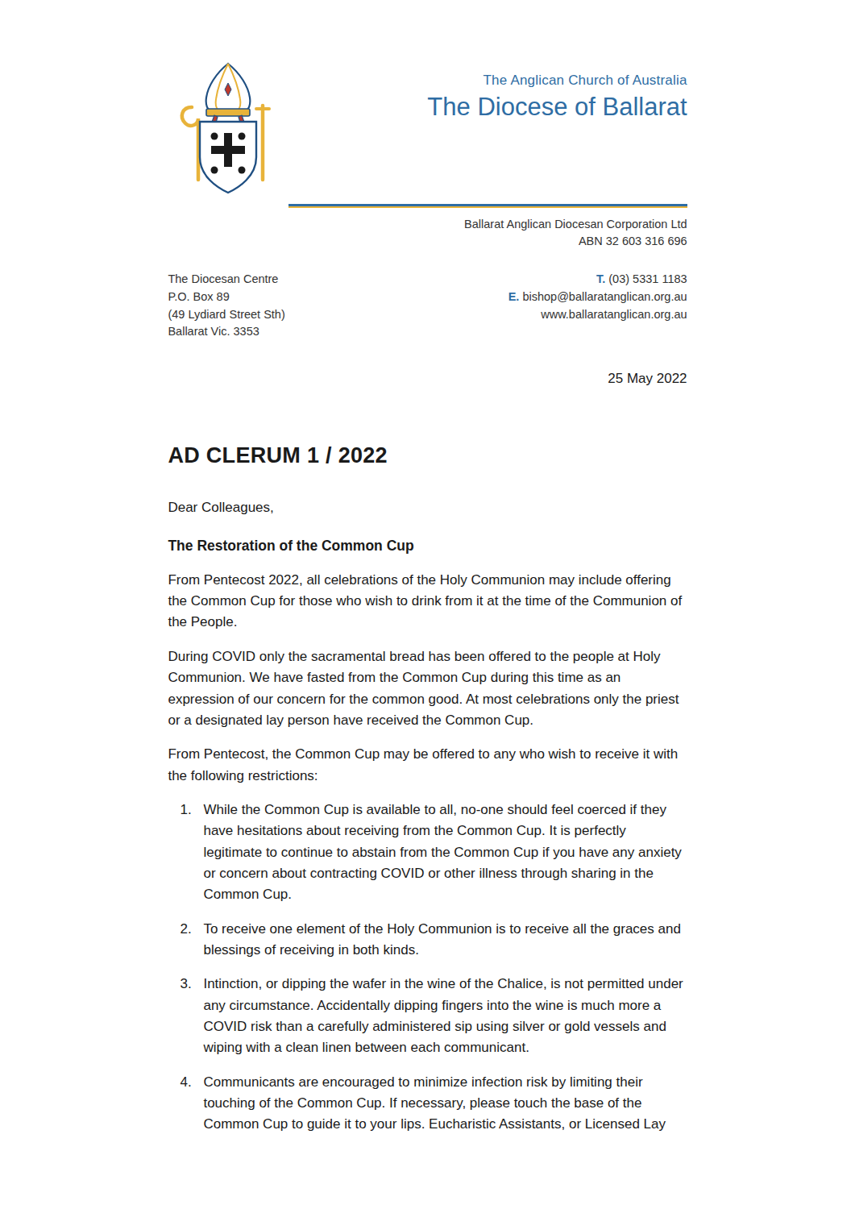The Anglican Church of Australia
The Diocese of Ballarat
Ballarat Anglican Diocesan Corporation Ltd
ABN 32 603 316 696
The Diocesan Centre
P.O. Box 89
(49 Lydiard Street Sth)
Ballarat Vic. 3353
T. (03) 5331 1183
E. bishop@ballaratanglican.org.au
www.ballaratanglican.org.au
25 May 2022
AD CLERUM 1 / 2022
Dear Colleagues,
The Restoration of the Common Cup
From Pentecost 2022, all celebrations of the Holy Communion may include offering the Common Cup for those who wish to drink from it at the time of the Communion of the People.
During COVID only the sacramental bread has been offered to the people at Holy Communion. We have fasted from the Common Cup during this time as an expression of our concern for the common good. At most celebrations only the priest or a designated lay person have received the Common Cup.
From Pentecost, the Common Cup may be offered to any who wish to receive it with the following restrictions:
While the Common Cup is available to all, no-one should feel coerced if they have hesitations about receiving from the Common Cup. It is perfectly legitimate to continue to abstain from the Common Cup if you have any anxiety or concern about contracting COVID or other illness through sharing in the Common Cup.
To receive one element of the Holy Communion is to receive all the graces and blessings of receiving in both kinds.
Intinction, or dipping the wafer in the wine of the Chalice, is not permitted under any circumstance. Accidentally dipping fingers into the wine is much more a COVID risk than a carefully administered sip using silver or gold vessels and wiping with a clean linen between each communicant.
Communicants are encouraged to minimize infection risk by limiting their touching of the Common Cup. If necessary, please touch the base of the Common Cup to guide it to your lips. Eucharistic Assistants, or Licensed Lay